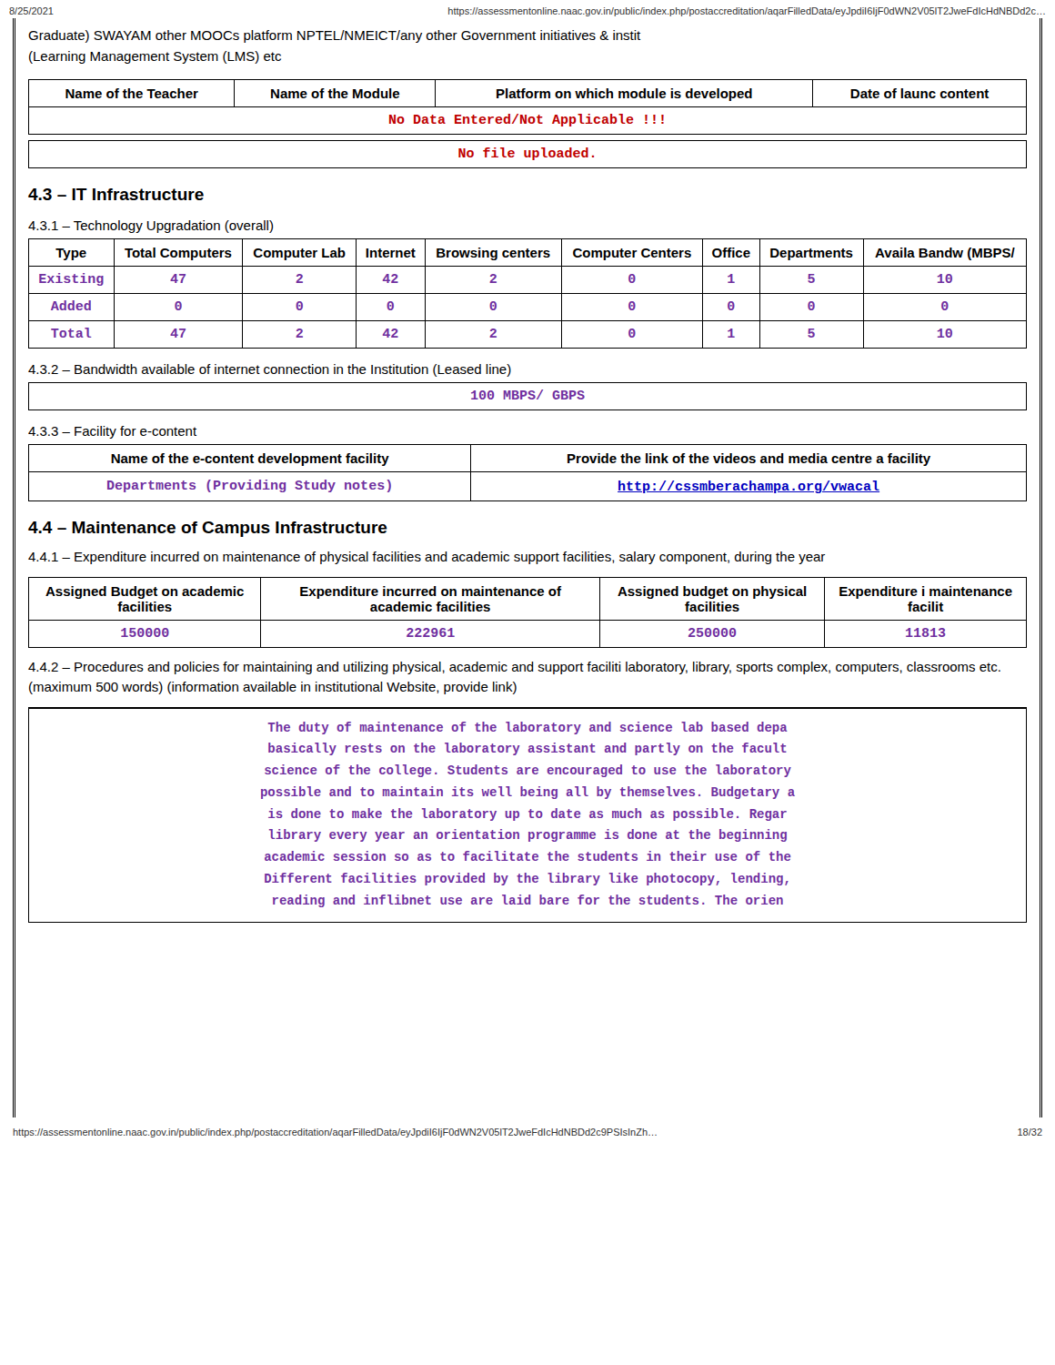8/25/2021 https://assessmentonline.naac.gov.in/public/index.php/postaccreditation/aqarFilledData/eyJpdiI6IjF0dWN2V05lT2JweFdIcHdNBDd2c…
Graduate) SWAYAM other MOOCs platform NPTEL/NMEICT/any other Government initiatives & instit
(Learning Management System (LMS) etc
| Name of the Teacher | Name of the Module | Platform on which module is developed | Date of launc content |
| --- | --- | --- | --- |
| No Data Entered/Not Applicable !!! |
| No file uploaded. |
4.3 – IT Infrastructure
4.3.1 – Technology Upgradation (overall)
| Type | Total Computers | Computer Lab | Internet | Browsing centers | Computer Centers | Office | Departments | Availa Bandw (MBPS/ |
| --- | --- | --- | --- | --- | --- | --- | --- | --- |
| Existing | 47 | 2 | 42 | 2 | 0 | 1 | 5 | 10 |
| Added | 0 | 0 | 0 | 0 | 0 | 0 | 0 | 0 |
| Total | 47 | 2 | 42 | 2 | 0 | 1 | 5 | 10 |
4.3.2 – Bandwidth available of internet connection in the Institution (Leased line)
| 100 MBPS/ GBPS |
4.3.3 – Facility for e-content
| Name of the e-content development facility | Provide the link of the videos and media centre a facility |
| --- | --- |
| Departments (Providing Study notes) | http://cssmberachampa.org/vwacal |
4.4 – Maintenance of Campus Infrastructure
4.4.1 – Expenditure incurred on maintenance of physical facilities and academic support facilities, salary component, during the year
| Assigned Budget on academic facilities | Expenditure incurred on maintenance of academic facilities | Assigned budget on physical facilities | Expenditure i maintenance facilit |
| --- | --- | --- | --- |
| 150000 | 222961 | 250000 | 11813 |
4.4.2 – Procedures and policies for maintaining and utilizing physical, academic and support faciliti laboratory, library, sports complex, computers, classrooms etc. (maximum 500 words) (information available in institutional Website, provide link)
The duty of maintenance of the laboratory and science lab based depa
basically rests on the laboratory assistant and partly on the facult
science of the college. Students are encouraged to use the laboratory
possible and to maintain its well being all by themselves. Budgetary a
is done to make the laboratory up to date as much as possible. Regar
library every year an orientation programme is done at the beginning
academic session so as to facilitate the students in their use of the
Different facilities provided by the library like photocopy, lending,
reading and inflibnet use are laid bare for the students. The orien
https://assessmentonline.naac.gov.in/public/index.php/postaccreditation/aqarFilledData/eyJpdiI6IjF0dWN2V05lT2JweFdIcHdNBDd2c9PSIsInZh… 18/32